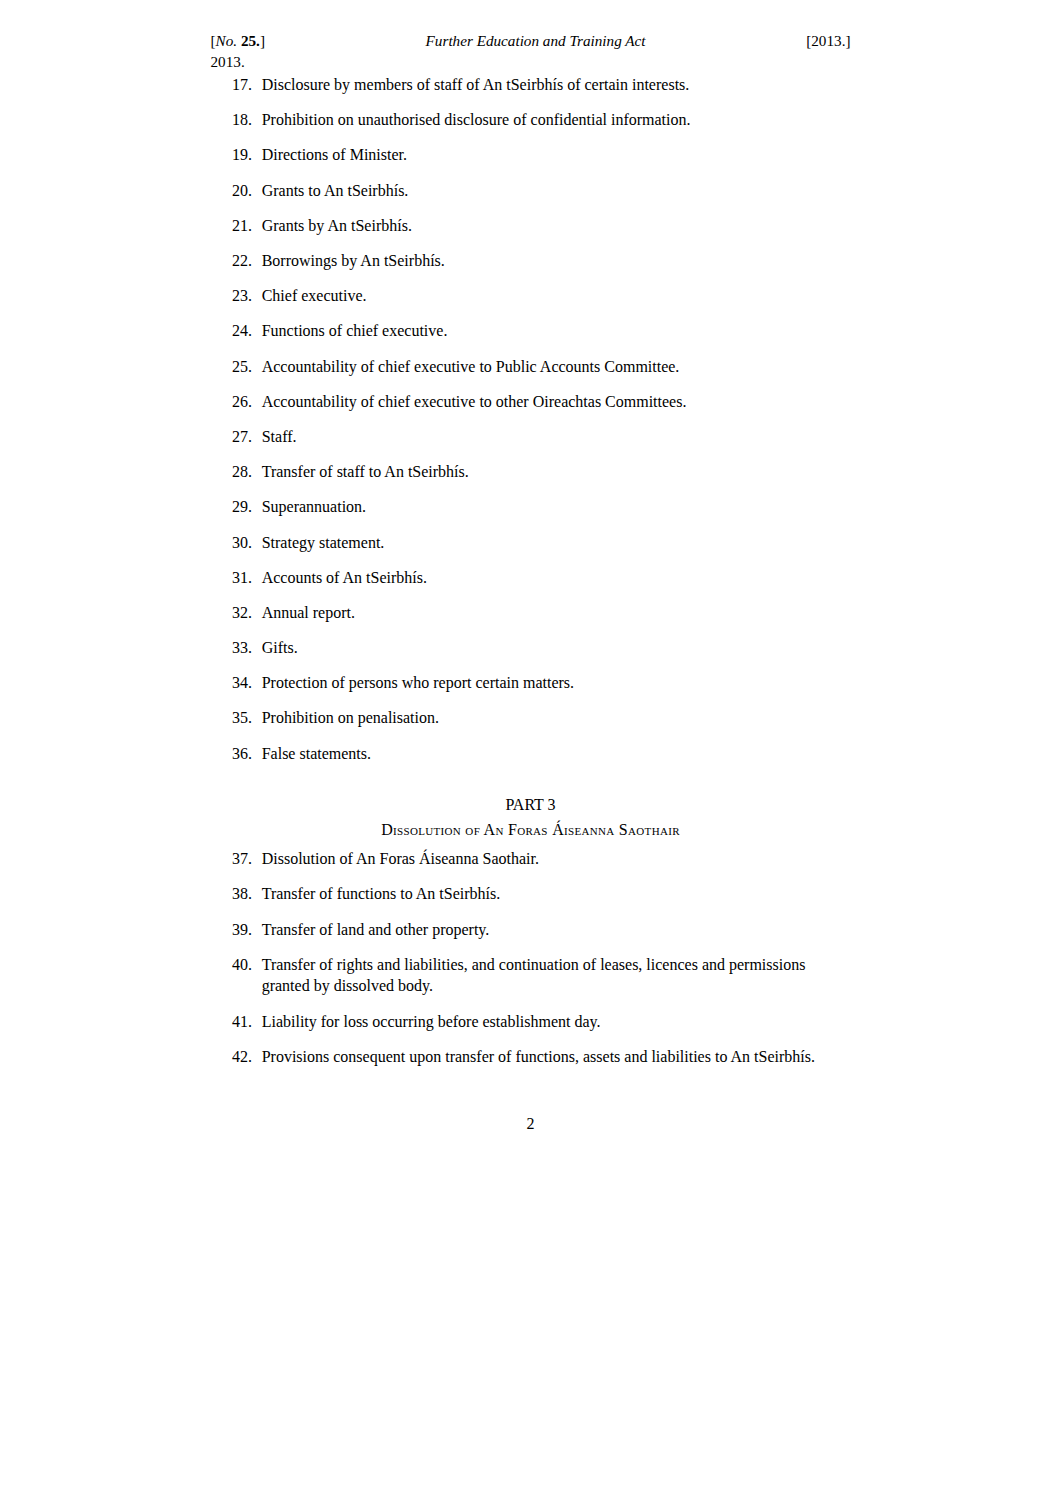[No. 25.] Further Education and Training Act [2013.]
2013.
17. Disclosure by members of staff of An tSeirbhís of certain interests.
18. Prohibition on unauthorised disclosure of confidential information.
19. Directions of Minister.
20. Grants to An tSeirbhís.
21. Grants by An tSeirbhís.
22. Borrowings by An tSeirbhís.
23. Chief executive.
24. Functions of chief executive.
25. Accountability of chief executive to Public Accounts Committee.
26. Accountability of chief executive to other Oireachtas Committees.
27. Staff.
28. Transfer of staff to An tSeirbhís.
29. Superannuation.
30. Strategy statement.
31. Accounts of An tSeirbhís.
32. Annual report.
33. Gifts.
34. Protection of persons who report certain matters.
35. Prohibition on penalisation.
36. False statements.
PART 3
Dissolution of An Foras Áiseanna Saothair
37. Dissolution of An Foras Áiseanna Saothair.
38. Transfer of functions to An tSeirbhís.
39. Transfer of land and other property.
40. Transfer of rights and liabilities, and continuation of leases, licences and permissions granted by dissolved body.
41. Liability for loss occurring before establishment day.
42. Provisions consequent upon transfer of functions, assets and liabilities to An tSeirbhís.
2